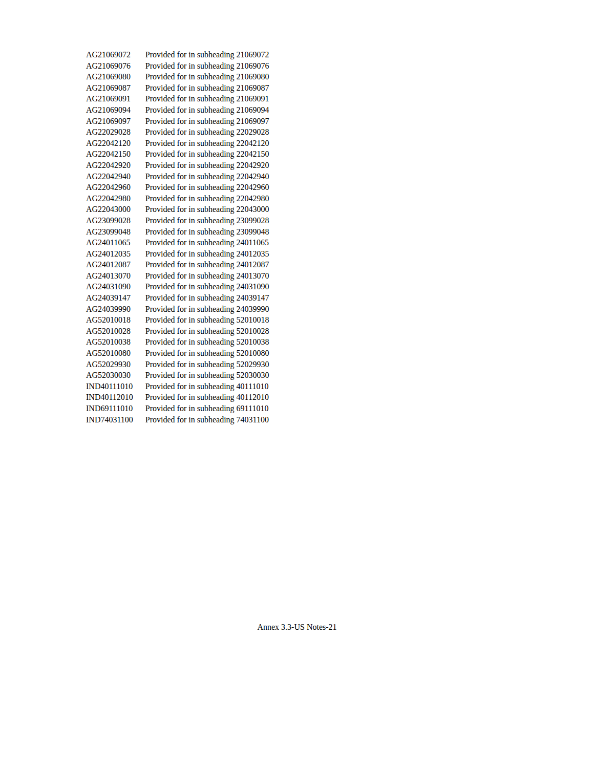| AG21069072 | Provided for in subheading 21069072 |
| AG21069076 | Provided for in subheading 21069076 |
| AG21069080 | Provided for in subheading 21069080 |
| AG21069087 | Provided for in subheading 21069087 |
| AG21069091 | Provided for in subheading 21069091 |
| AG21069094 | Provided for in subheading 21069094 |
| AG21069097 | Provided for in subheading 21069097 |
| AG22029028 | Provided for in subheading 22029028 |
| AG22042120 | Provided for in subheading 22042120 |
| AG22042150 | Provided for in subheading 22042150 |
| AG22042920 | Provided for in subheading 22042920 |
| AG22042940 | Provided for in subheading 22042940 |
| AG22042960 | Provided for in subheading 22042960 |
| AG22042980 | Provided for in subheading 22042980 |
| AG22043000 | Provided for in subheading 22043000 |
| AG23099028 | Provided for in subheading 23099028 |
| AG23099048 | Provided for in subheading 23099048 |
| AG24011065 | Provided for in subheading 24011065 |
| AG24012035 | Provided for in subheading 24012035 |
| AG24012087 | Provided for in subheading 24012087 |
| AG24013070 | Provided for in subheading 24013070 |
| AG24031090 | Provided for in subheading 24031090 |
| AG24039147 | Provided for in subheading 24039147 |
| AG24039990 | Provided for in subheading 24039990 |
| AG52010018 | Provided for in subheading 52010018 |
| AG52010028 | Provided for in subheading 52010028 |
| AG52010038 | Provided for in subheading 52010038 |
| AG52010080 | Provided for in subheading 52010080 |
| AG52029930 | Provided for in subheading 52029930 |
| AG52030030 | Provided for in subheading 52030030 |
| IND40111010 | Provided for in subheading 40111010 |
| IND40112010 | Provided for in subheading 40112010 |
| IND69111010 | Provided for in subheading 69111010 |
| IND74031100 | Provided for in subheading 74031100 |
Annex 3.3-US Notes-21